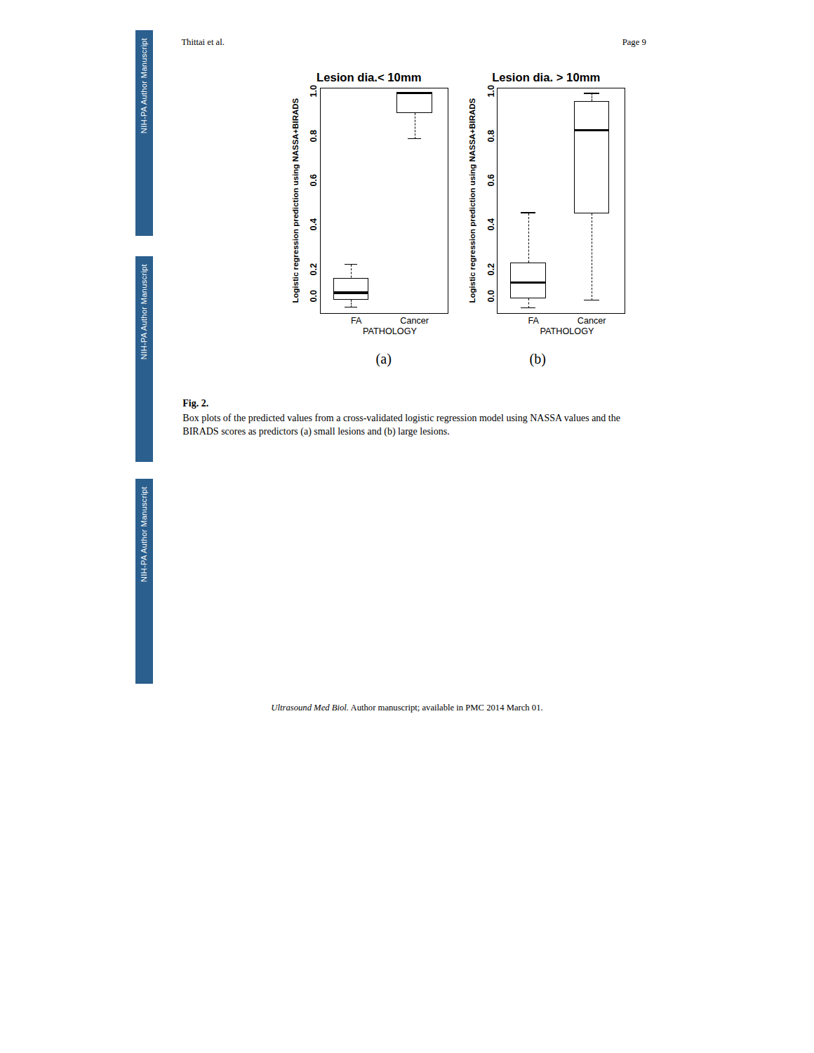NIH-PA Author Manuscript
NIH-PA Author Manuscript
NIH-PA Author Manuscript
Thittai et al.
Page 9
Lesion dia.< 10mm
Logistic regression prediction using NASSA+BIRADS
1.0 0.8 0.6 0.4 0.2 0.0
FA Cancer
PATHOLOGY
Lesion dia. > 10mm
Logistic regression prediction using NASSA+BIRADS
1.0 0.8 0.6 0.4 0.2 0.0
FA Cancer
PATHOLOGY
(a)
(b)
Fig. 2. Box plots of the predicted values from a cross-validated logistic regression model using NASSA values and the BIRADS scores as predictors (a) small lesions and (b) large lesions.
Ultrasound Med Biol. Author manuscript; available in PMC 2014 March 01.